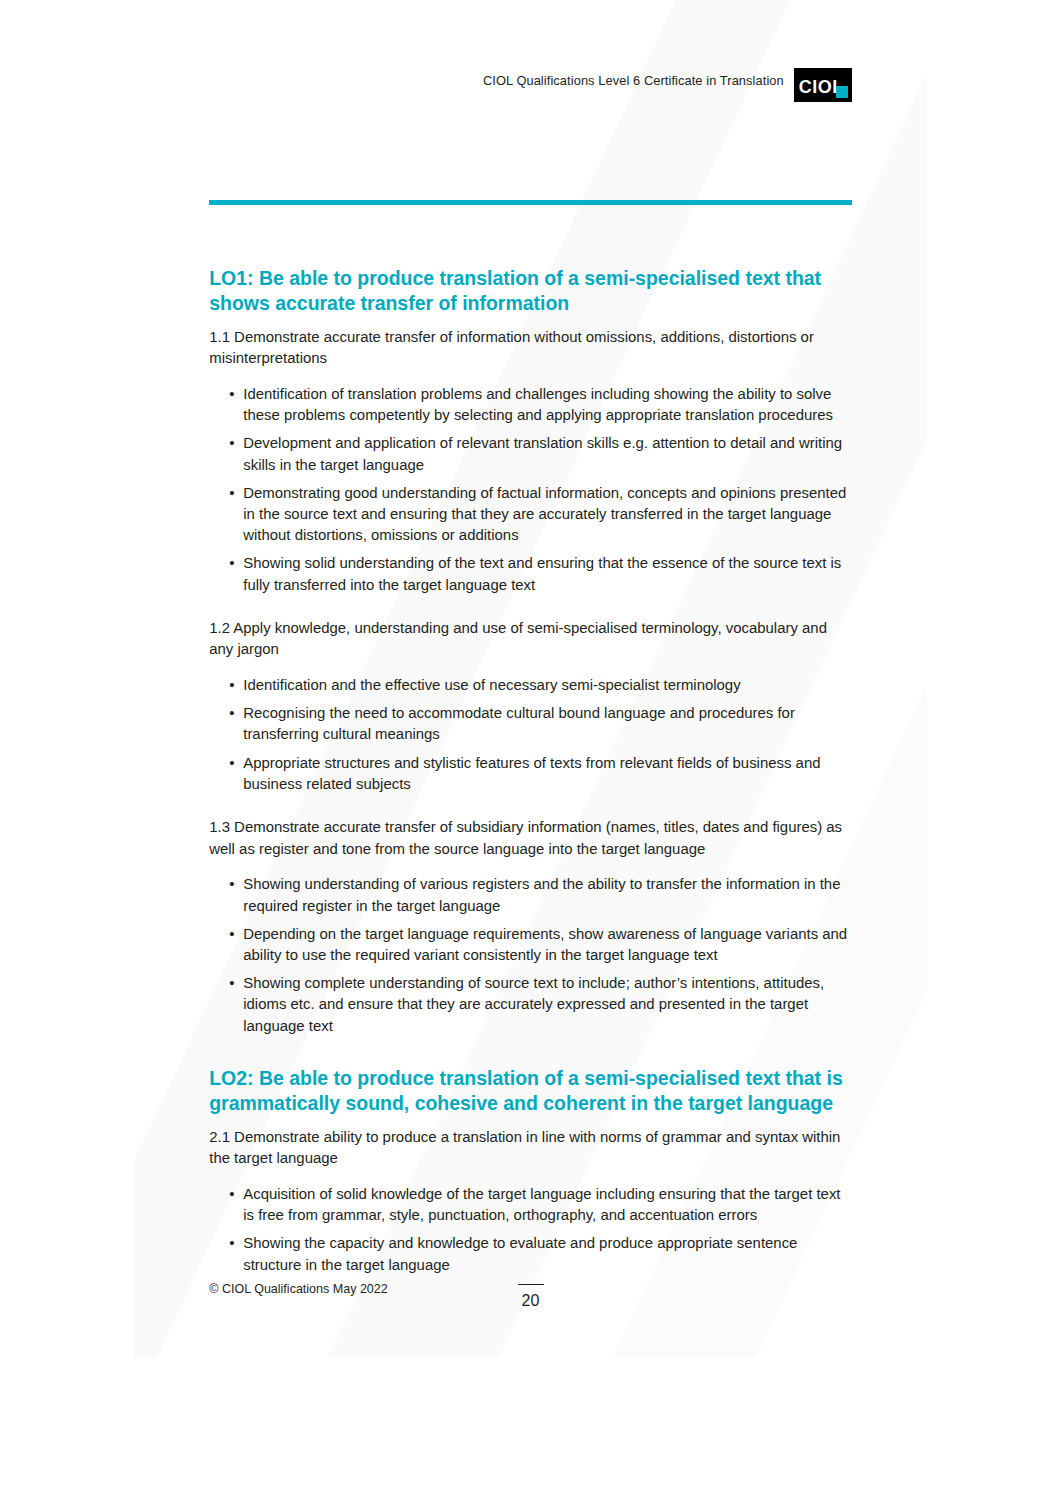CIOL Qualifications Level 6 Certificate in Translation
CIOL
LO1: Be able to produce translation of a semi-specialised text that shows accurate transfer of information
1.1 Demonstrate accurate transfer of information without omissions, additions, distortions or misinterpretations
Identification of translation problems and challenges including showing the ability to solve these problems competently by selecting and applying appropriate translation procedures
Development and application of relevant translation skills e.g. attention to detail and writing skills in the target language
Demonstrating good understanding of factual information, concepts and opinions presented in the source text and ensuring that they are accurately transferred in the target language without distortions, omissions or additions
Showing solid understanding of the text and ensuring that the essence of the source text is fully transferred into the target language text
1.2 Apply knowledge, understanding and use of semi-specialised terminology, vocabulary and any jargon
Identification and the effective use of necessary semi-specialist terminology
Recognising the need to accommodate cultural bound language and procedures for transferring cultural meanings
Appropriate structures and stylistic features of texts from relevant fields of business and business related subjects
1.3 Demonstrate accurate transfer of subsidiary information (names, titles, dates and figures) as well as register and tone from the source language into the target language
Showing understanding of various registers and the ability to transfer the information in the required register in the target language
Depending on the target language requirements, show awareness of language variants and ability to use the required variant consistently in the target language text
Showing complete understanding of source text to include; author’s intentions, attitudes, idioms etc. and ensure that they are accurately expressed and presented in the target language text
LO2: Be able to produce translation of a semi-specialised text that is grammatically sound, cohesive and coherent in the target language
2.1 Demonstrate ability to produce a translation in line with norms of grammar and syntax within the target language
Acquisition of solid knowledge of the target language including ensuring that the target text is free from grammar, style, punctuation, orthography, and accentuation errors
Showing the capacity and knowledge to evaluate and produce appropriate sentence structure in the target language
© CIOL Qualifications May 2022
20